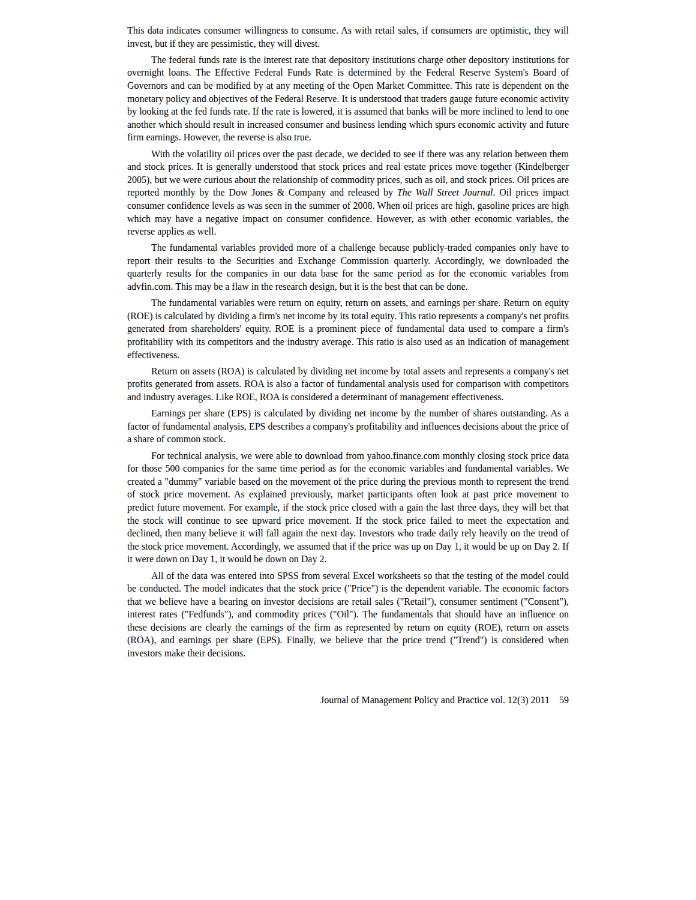This data indicates consumer willingness to consume. As with retail sales, if consumers are optimistic, they will invest, but if they are pessimistic, they will divest.
The federal funds rate is the interest rate that depository institutions charge other depository institutions for overnight loans. The Effective Federal Funds Rate is determined by the Federal Reserve System's Board of Governors and can be modified by at any meeting of the Open Market Committee. This rate is dependent on the monetary policy and objectives of the Federal Reserve. It is understood that traders gauge future economic activity by looking at the fed funds rate. If the rate is lowered, it is assumed that banks will be more inclined to lend to one another which should result in increased consumer and business lending which spurs economic activity and future firm earnings. However, the reverse is also true.
With the volatility oil prices over the past decade, we decided to see if there was any relation between them and stock prices. It is generally understood that stock prices and real estate prices move together (Kindelberger 2005), but we were curious about the relationship of commodity prices, such as oil, and stock prices. Oil prices are reported monthly by the Dow Jones & Company and released by The Wall Street Journal. Oil prices impact consumer confidence levels as was seen in the summer of 2008. When oil prices are high, gasoline prices are high which may have a negative impact on consumer confidence. However, as with other economic variables, the reverse applies as well.
The fundamental variables provided more of a challenge because publicly-traded companies only have to report their results to the Securities and Exchange Commission quarterly. Accordingly, we downloaded the quarterly results for the companies in our data base for the same period as for the economic variables from advfin.com. This may be a flaw in the research design, but it is the best that can be done.
The fundamental variables were return on equity, return on assets, and earnings per share. Return on equity (ROE) is calculated by dividing a firm's net income by its total equity. This ratio represents a company's net profits generated from shareholders' equity. ROE is a prominent piece of fundamental data used to compare a firm's profitability with its competitors and the industry average. This ratio is also used as an indication of management effectiveness.
Return on assets (ROA) is calculated by dividing net income by total assets and represents a company's net profits generated from assets. ROA is also a factor of fundamental analysis used for comparison with competitors and industry averages. Like ROE, ROA is considered a determinant of management effectiveness.
Earnings per share (EPS) is calculated by dividing net income by the number of shares outstanding. As a factor of fundamental analysis, EPS describes a company's profitability and influences decisions about the price of a share of common stock.
For technical analysis, we were able to download from yahoo.finance.com monthly closing stock price data for those 500 companies for the same time period as for the economic variables and fundamental variables. We created a "dummy" variable based on the movement of the price during the previous month to represent the trend of stock price movement. As explained previously, market participants often look at past price movement to predict future movement. For example, if the stock price closed with a gain the last three days, they will bet that the stock will continue to see upward price movement. If the stock price failed to meet the expectation and declined, then many believe it will fall again the next day. Investors who trade daily rely heavily on the trend of the stock price movement. Accordingly, we assumed that if the price was up on Day 1, it would be up on Day 2. If it were down on Day 1, it would be down on Day 2.
All of the data was entered into SPSS from several Excel worksheets so that the testing of the model could be conducted. The model indicates that the stock price ("Price") is the dependent variable. The economic factors that we believe have a bearing on investor decisions are retail sales ("Retail"), consumer sentiment ("Consent"), interest rates ("Fedfunds"), and commodity prices ("Oil"). The fundamentals that should have an influence on these decisions are clearly the earnings of the firm as represented by return on equity (ROE), return on assets (ROA), and earnings per share (EPS). Finally, we believe that the price trend ("Trend") is considered when investors make their decisions.
Journal of Management Policy and Practice vol. 12(3) 2011 59